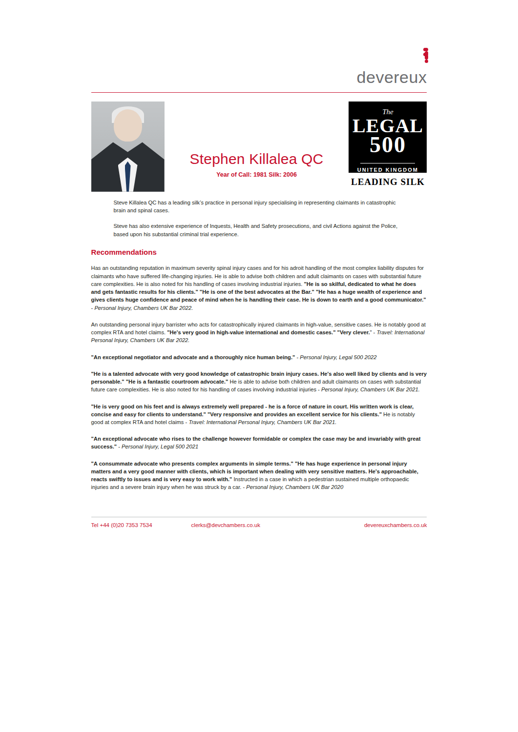devereux
Stephen Killalea QC
Year of Call: 1981 Silk: 2006
The
LEGAL
500
UNITED KINGDOM
LEADING SILK
Steve Killalea QC has a leading silk’s practice in personal injury specialising in representing claimants in catastrophic brain and spinal cases.
Steve has also extensive experience of Inquests, Health and Safety prosecutions, and civil Actions against the Police, based upon his substantial criminal trial experience.
Recommendations
Has an outstanding reputation in maximum severity spinal injury cases and for his adroit handling of the most complex liability disputes for claimants who have suffered life-changing injuries. He is able to advise both children and adult claimants on cases with substantial future care complexities. He is also noted for his handling of cases involving industrial injuries. "He is so skilful, dedicated to what he does and gets fantastic results for his clients." "He is one of the best advocates at the Bar." "He has a huge wealth of experience and gives clients huge confidence and peace of mind when he is handling their case. He is down to earth and a good communicator." - Personal Injury, Chambers UK Bar 2022.
An outstanding personal injury barrister who acts for catastrophically injured claimants in high-value, sensitive cases. He is notably good at complex RTA and hotel claims. "He's very good in high-value international and domestic cases." "Very clever." - Travel: International Personal Injury, Chambers UK Bar 2022.
"An exceptional negotiator and advocate and a thoroughly nice human being." - Personal Injury, Legal 500 2022
"He is a talented advocate with very good knowledge of catastrophic brain injury cases. He's also well liked by clients and is very personable." "He is a fantastic courtroom advocate." He is able to advise both children and adult claimants on cases with substantial future care complexities. He is also noted for his handling of cases involving industrial injuries - Personal Injury, Chambers UK Bar 2021.
"He is very good on his feet and is always extremely well prepared - he is a force of nature in court. His written work is clear, concise and easy for clients to understand." "Very responsive and provides an excellent service for his clients." He is notably good at complex RTA and hotel claims - Travel: International Personal Injury, Chambers UK Bar 2021.
"An exceptional advocate who rises to the challenge however formidable or complex the case may be and invariably with great success." - Personal Injury, Legal 500 2021
"A consummate advocate who presents complex arguments in simple terms." "He has huge experience in personal injury matters and a very good manner with clients, which is important when dealing with very sensitive matters. He's approachable, reacts swiftly to issues and is very easy to work with." Instructed in a case in which a pedestrian sustained multiple orthopaedic injuries and a severe brain injury when he was struck by a car. - Personal Injury, Chambers UK Bar 2020
Tel +44 (0)20 7353 7534
clerks@devchambers.co.uk
devereuxchambers.co.uk